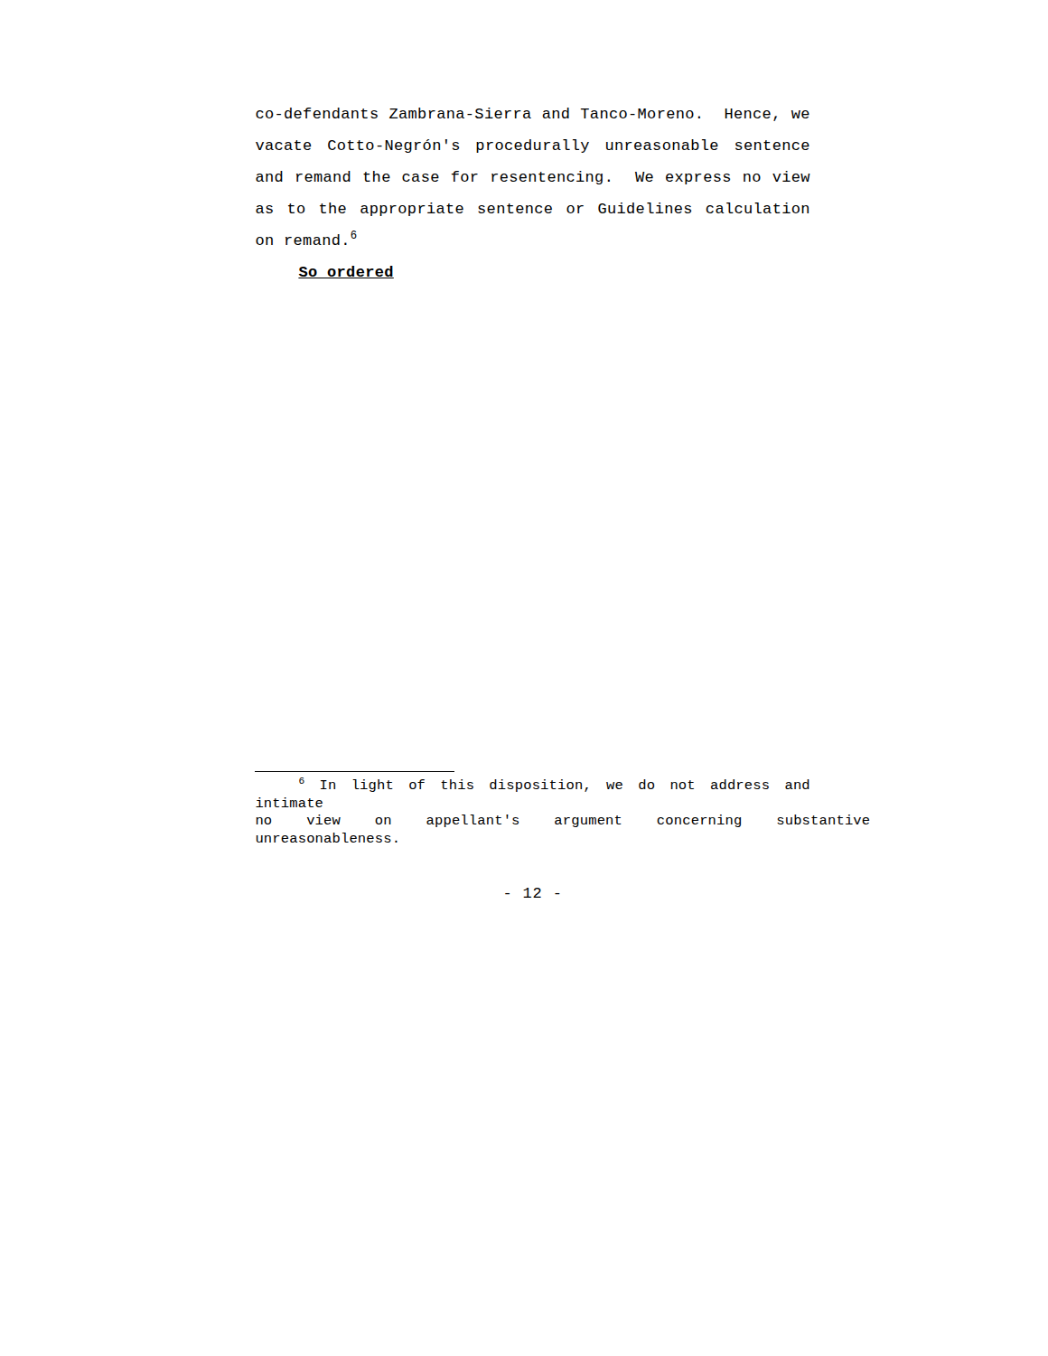co-defendants Zambrana-Sierra and Tanco-Moreno. Hence, we vacate Cotto-Negrón's procedurally unreasonable sentence and remand the case for resentencing. We express no view as to the appropriate sentence or Guidelines calculation on remand.6
So ordered
6 In light of this disposition, we do not address and intimate no view on appellant's argument concerning substantive unreasonableness.
- 12 -